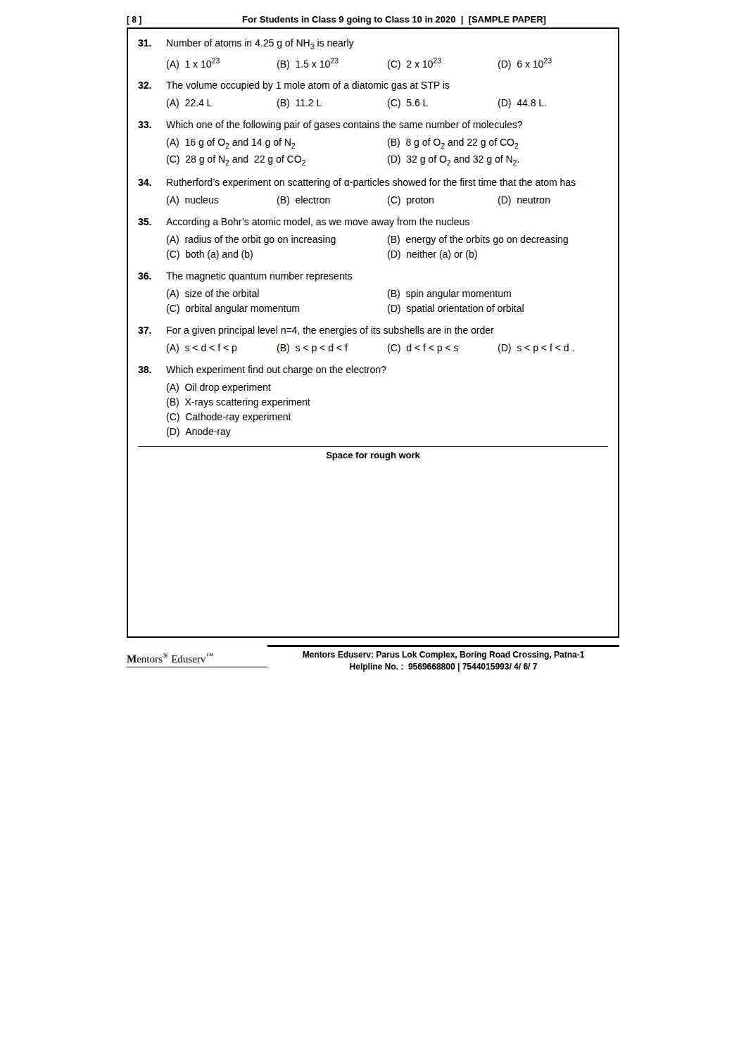[ 8 ]
For Students in Class 9 going to Class 10 in 2020 | [SAMPLE PAPER]
31.
Number of atoms in 4.25 g of NH3 is nearly
(A) 1 x 1023
(B) 1.5 x 1023
(C) 2 x 1023
(D) 6 x 1023
32.
The volume occupied by 1 mole atom of a diatomic gas at STP is
(A) 22.4 L
(B) 11.2 L
(C) 5.6 L
(D) 44.8 L.
33.
Which one of the following pair of gases contains the same number of molecules?
(A) 16 g of O2 and 14 g of N2
(B) 8 g of O2 and 22 g of CO2
(C) 28 g of N2 and 22 g of CO2
(D) 32 g of O2 and 32 g of N2.
34.
Rutherford’s experiment on scattering of α-particles showed for the first time that the atom has
(A) nucleus
(B) electron
(C) proton
(D) neutron
35.
According a Bohr’s atomic model, as we move away from the nucleus
(A) radius of the orbit go on increasing
(B) energy of the orbits go on decreasing
(C) both (a) and (b)
(D) neither (a) or (b)
36.
The magnetic quantum number represents
(A) size of the orbital
(B) spin angular momentum
(C) orbital angular momentum
(D) spatial orientation of orbital
37.
For a given principal level n=4, the energies of its subshells are in the order
(A) s < d < f < p
(B) s < p < d < f
(C) d < f < p < s
(D) s < p < f < d .
38.
Which experiment find out charge on the electron?
(A) Oil drop experiment
(B) X-rays scattering experiment
(C) Cathode-ray experiment
(D) Anode-ray
Space for rough work
Mentors® Eduserv™
Mentors Eduserv: Parus Lok Complex, Boring Road Crossing, Patna-1
Helpline No. : 9569668800 | 7544015993/ 4/ 6/ 7